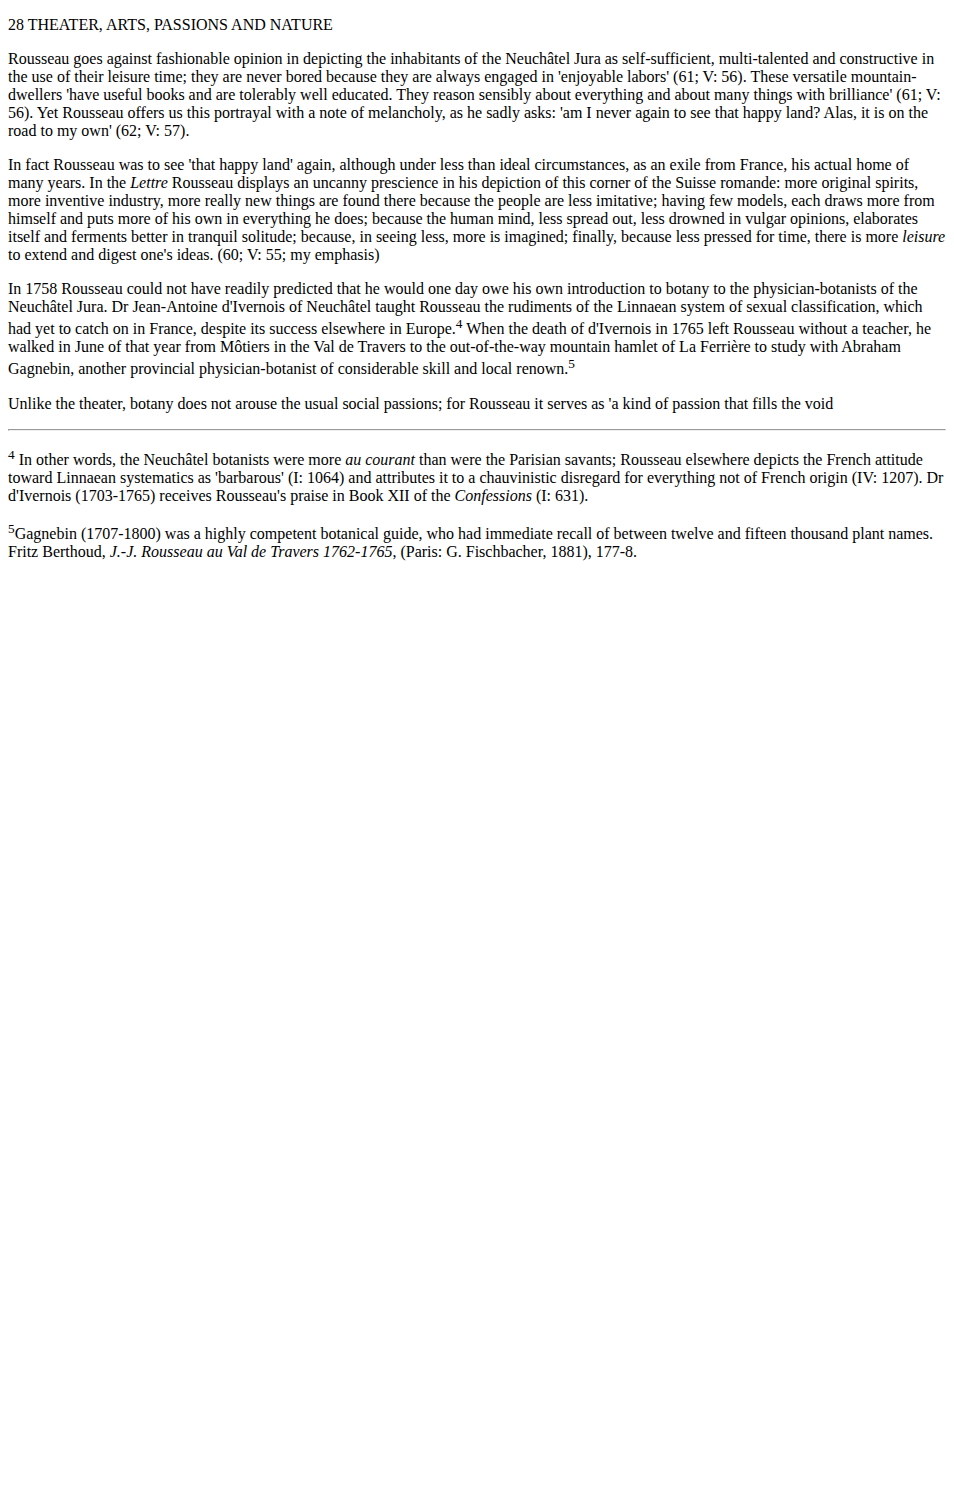28 THEATER, ARTS, PASSIONS AND NATURE
Rousseau goes against fashionable opinion in depicting the inhabitants of the Neuchâtel Jura as self-sufficient, multi-talented and constructive in the use of their leisure time; they are never bored because they are always engaged in 'enjoyable labors' (61; V: 56). These versatile mountain-dwellers 'have useful books and are tolerably well educated. They reason sensibly about everything and about many things with brilliance' (61; V: 56). Yet Rousseau offers us this portrayal with a note of melancholy, as he sadly asks: 'am I never again to see that happy land? Alas, it is on the road to my own' (62; V: 57).
In fact Rousseau was to see 'that happy land' again, although under less than ideal circumstances, as an exile from France, his actual home of many years. In the Lettre Rousseau displays an uncanny prescience in his depiction of this corner of the Suisse romande: more original spirits, more inventive industry, more really new things are found there because the people are less imitative; having few models, each draws more from himself and puts more of his own in everything he does; because the human mind, less spread out, less drowned in vulgar opinions, elaborates itself and ferments better in tranquil solitude; because, in seeing less, more is imagined; finally, because less pressed for time, there is more leisure to extend and digest one's ideas. (60; V: 55; my emphasis)
In 1758 Rousseau could not have readily predicted that he would one day owe his own introduction to botany to the physician-botanists of the Neuchâtel Jura. Dr Jean-Antoine d'Ivernois of Neuchâtel taught Rousseau the rudiments of the Linnaean system of sexual classification, which had yet to catch on in France, despite its success elsewhere in Europe.4 When the death of d'Ivernois in 1765 left Rousseau without a teacher, he walked in June of that year from Môtiers in the Val de Travers to the out-of-the-way mountain hamlet of La Ferrière to study with Abraham Gagnebin, another provincial physician-botanist of considerable skill and local renown.5
Unlike the theater, botany does not arouse the usual social passions; for Rousseau it serves as 'a kind of passion that fills the void
4 In other words, the Neuchâtel botanists were more au courant than were the Parisian savants; Rousseau elsewhere depicts the French attitude toward Linnaean systematics as 'barbarous' (I: 1064) and attributes it to a chauvinistic disregard for everything not of French origin (IV: 1207). Dr d'Ivernois (1703-1765) receives Rousseau's praise in Book XII of the Confessions (I: 631).
5Gagnebin (1707-1800) was a highly competent botanical guide, who had immediate recall of between twelve and fifteen thousand plant names. Fritz Berthoud, J.-J. Rousseau au Val de Travers 1762-1765, (Paris: G. Fischbacher, 1881), 177-8.